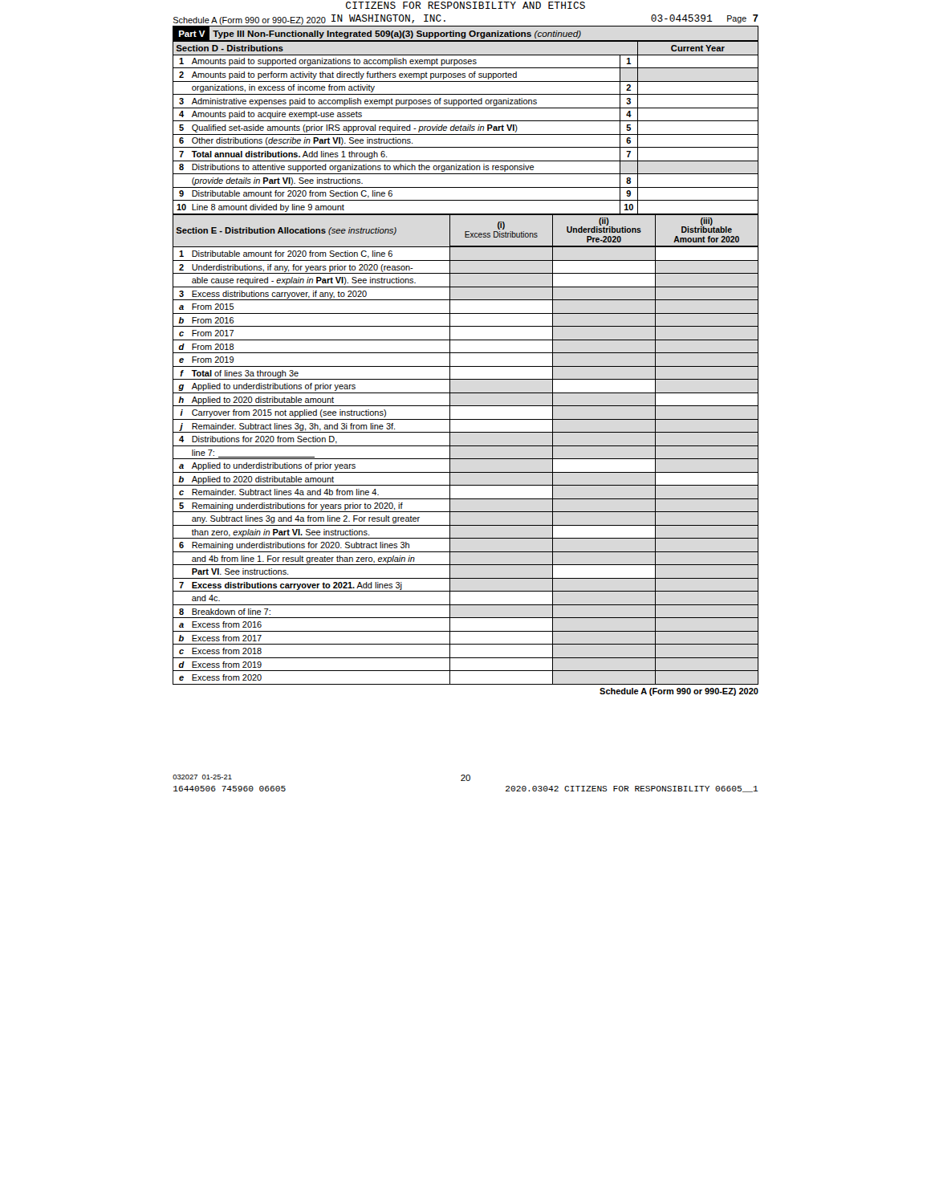CITIZENS FOR RESPONSIBILITY AND ETHICS
Schedule A (Form 990 or 990-EZ) 2020
IN WASHINGTON, INC.
03-0445391 Page 7
Part V
Type III Non-Functionally Integrated 509(a)(3) Supporting Organizations (continued)
| Section D - Distributions | Current Year |
| 1 | Amounts paid to supported organizations to accomplish exempt purposes | 1 | |
| 2 | Amounts paid to perform activity that directly furthers exempt purposes of supported | | |
| | organizations, in excess of income from activity | 2 | |
| 3 | Administrative expenses paid to accomplish exempt purposes of supported organizations | 3 | |
| 4 | Amounts paid to acquire exempt-use assets | 4 | |
| 5 | Qualified set-aside amounts (prior IRS approval required - provide details in Part VI ) | 5 | |
| 6 | Other distributions ( describe in Part VI ). See instructions. | 6 | |
| 7 | Total annual distributions. Add lines 1 through 6. | 7 | |
| 8 | Distributions to attentive supported organizations to which the organization is responsive | | |
| | ( provide details in Part VI ). See instructions. | 8 | |
| 9 | Distributable amount for 2020 from Section C, line 6 | 9 | |
| 10 | Line 8 amount divided by line 9 amount | 10 | |
| Section E - Distribution Allocations (see instructions) | (i) Excess Distributions | (ii) Underdistributions Pre-2020 | (iii) Distributable Amount for 2020 |
| 1 | Distributable amount for 2020 from Section C, line 6 | | | |
| 2 | Underdistributions, if any, for years prior to 2020 (reason- | | | |
| | able cause required - explain in Part VI ). See instructions. | | | |
| 3 | Excess distributions carryover, if any, to 2020 | | | |
| a | From 2015 | | | |
| b | From 2016 | | | |
| c | From 2017 | | | |
| d | From 2018 | | | |
| e | From 2019 | | | |
| f | Total of lines 3a through 3e | | | |
| g | Applied to underdistributions of prior years | | | |
| h | Applied to 2020 distributable amount | | | |
| i | Carryover from 2015 not applied (see instructions) | | | |
| j | Remainder. Subtract lines 3g, 3h, and 3i from line 3f. | | | |
| 4 | Distributions for 2020 from Section D, | | | |
| | line 7: | | | |
| a | Applied to underdistributions of prior years | | | |
| b | Applied to 2020 distributable amount | | | |
| c | Remainder. Subtract lines 4a and 4b from line 4. | | | |
| 5 | Remaining underdistributions for years prior to 2020, if | | | |
| | any. Subtract lines 3g and 4a from line 2. For result greater | | | |
| | than zero, explain in Part VI. See instructions. | | | |
| 6 | Remaining underdistributions for 2020. Subtract lines 3h | | | |
| | and 4b from line 1. For result greater than zero, explain in | | | |
| | Part VI . See instructions. | | | |
| 7 | Excess distributions carryover to 2021. Add lines 3j | | | |
| | and 4c. | | | |
| 8 | Breakdown of line 7: | | | |
| a | Excess from 2016 | | | |
| b | Excess from 2017 | | | |
| c | Excess from 2018 | | | |
| d | Excess from 2019 | | | |
| e | Excess from 2020 | | | |
Schedule A (Form 990 or 990-EZ) 2020
032027 01-25-21
20
16440506 745960 06605
2020.03042 CITIZENS FOR RESPONSIBILITY 06605__1